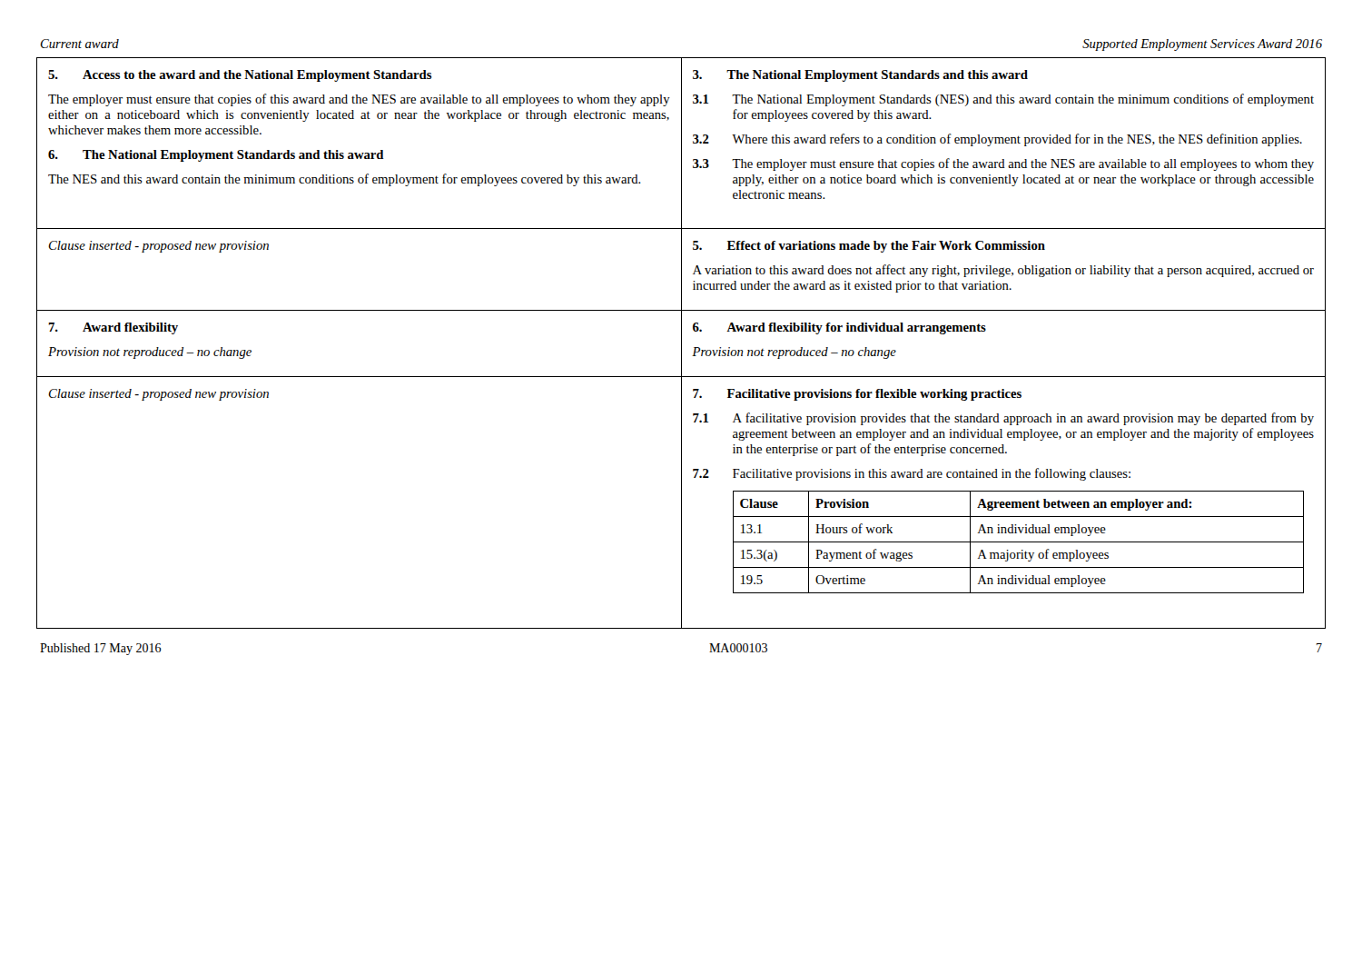Current award
Supported Employment Services Award 2016
| 5. Access to the award and the National Employment Standards The employer must ensure that copies of this award and the NES are available to all employees to whom they apply either on a noticeboard which is conveniently located at or near the workplace or through electronic means, whichever makes them more accessible. 6. The National Employment Standards and this award The NES and this award contain the minimum conditions of employment for employees covered by this award. | 3. The National Employment Standards and this award 3.1 The National Employment Standards (NES) and this award contain the minimum conditions of employment for employees covered by this award. 3.2 Where this award refers to a condition of employment provided for in the NES, the NES definition applies. 3.3 The employer must ensure that copies of the award and the NES are available to all employees to whom they apply, either on a notice board which is conveniently located at or near the workplace or through accessible electronic means. |
| Clause inserted - proposed new provision | 5. Effect of variations made by the Fair Work Commission A variation to this award does not affect any right, privilege, obligation or liability that a person acquired, accrued or incurred under the award as it existed prior to that variation. |
| 7. Award flexibility Provision not reproduced – no change | 6. Award flexibility for individual arrangements Provision not reproduced – no change |
| Clause inserted - proposed new provision | 7. Facilitative provisions for flexible working practices 7.1 A facilitative provision provides that the standard approach in an award provision may be departed from by agreement between an employer and an individual employee, or an employer and the majority of employees in the enterprise or part of the enterprise concerned. 7.2 Facilitative provisions in this award are contained in the following clauses: / Clause / Provision / Agreement between an employer and: / / --- / --- / --- / / 13.1 / Hours of work / An individual employee / / 15.3(a) / Payment of wages / A majority of employees / / 19.5 / Overtime / An individual employee / |
Published 17 May 2016
MA000103
7